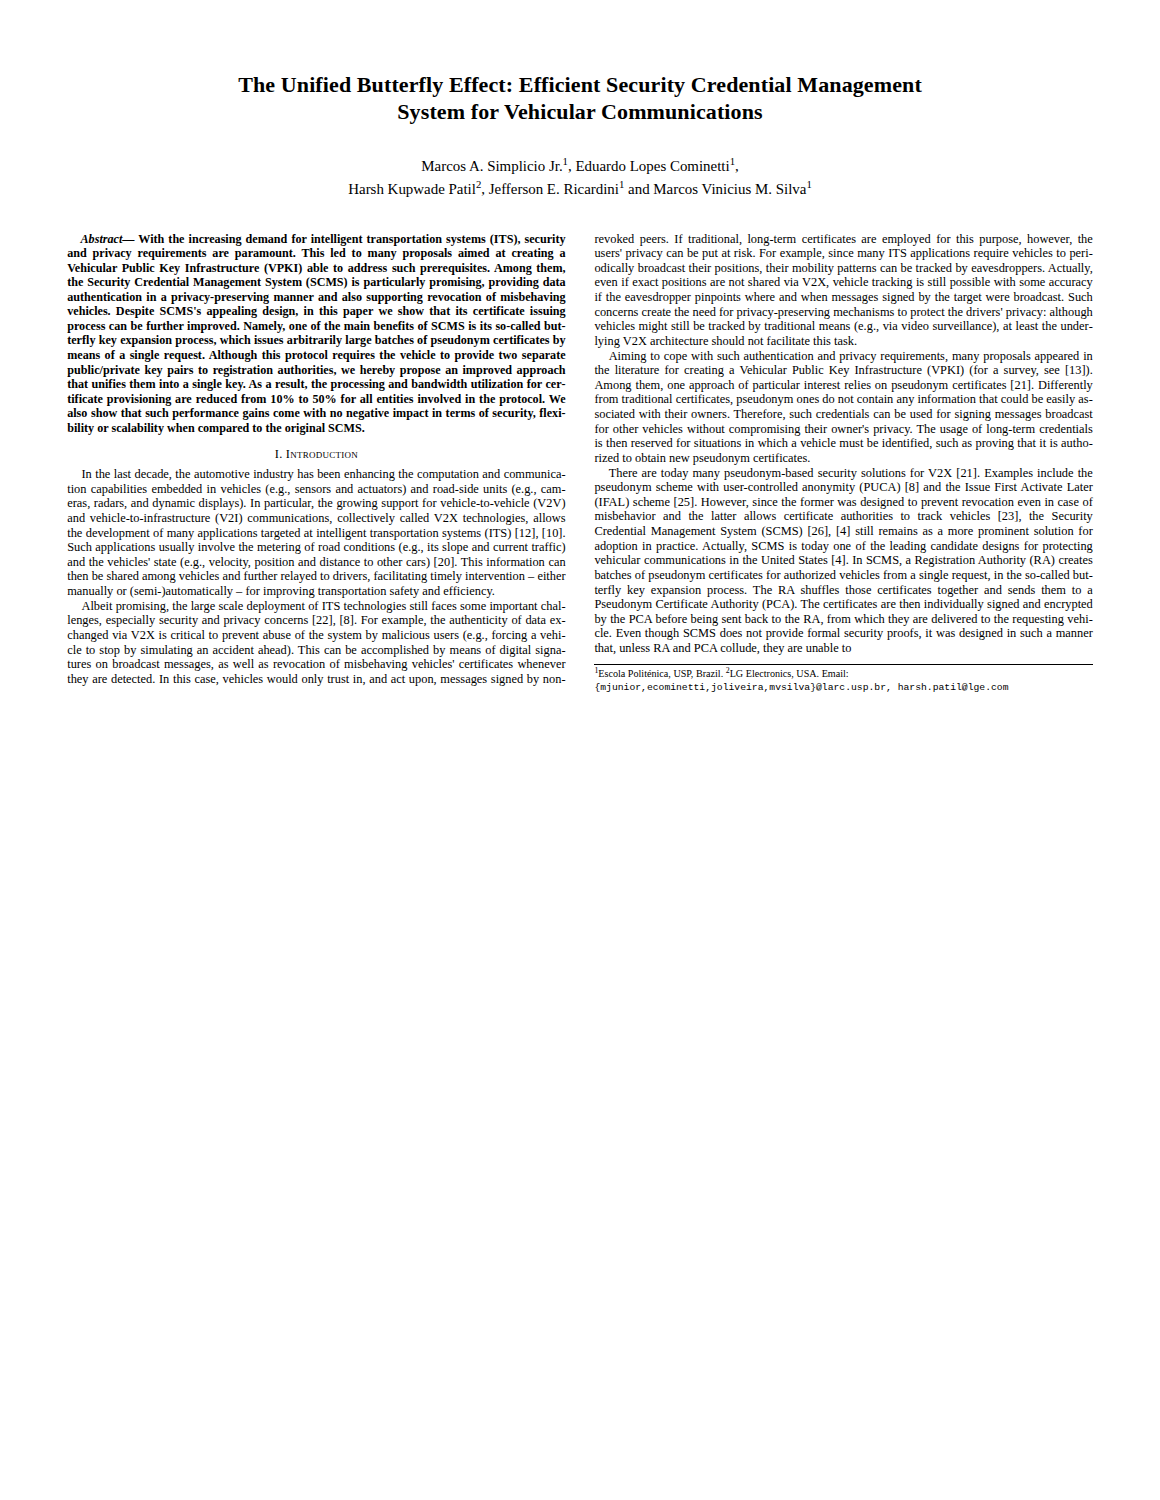The Unified Butterfly Effect: Efficient Security Credential Management
System for Vehicular Communications
Marcos A. Simplicio Jr.1, Eduardo Lopes Cominetti1,
Harsh Kupwade Patil2, Jefferson E. Ricardini1 and Marcos Vinicius M. Silva1
Abstract— With the increasing demand for intelligent transportation systems (ITS), security and privacy requirements are paramount. This led to many proposals aimed at creating a Vehicular Public Key Infrastructure (VPKI) able to address such prerequisites. Among them, the Security Credential Management System (SCMS) is particularly promising, providing data authentication in a privacy-preserving manner and also supporting revocation of misbehaving vehicles. Despite SCMS's appealing design, in this paper we show that its certificate issuing process can be further improved. Namely, one of the main benefits of SCMS is its so-called butterfly key expansion process, which issues arbitrarily large batches of pseudonym certificates by means of a single request. Although this protocol requires the vehicle to provide two separate public/private key pairs to registration authorities, we hereby propose an improved approach that unifies them into a single key. As a result, the processing and bandwidth utilization for certificate provisioning are reduced from 10% to 50% for all entities involved in the protocol. We also show that such performance gains come with no negative impact in terms of security, flexibility or scalability when compared to the original SCMS.
I. Introduction
In the last decade, the automotive industry has been enhancing the computation and communication capabilities embedded in vehicles (e.g., sensors and actuators) and road-side units (e.g., cameras, radars, and dynamic displays). In particular, the growing support for vehicle-to-vehicle (V2V) and vehicle-to-infrastructure (V2I) communications, collectively called V2X technologies, allows the development of many applications targeted at intelligent transportation systems (ITS) [12], [10]. Such applications usually involve the metering of road conditions (e.g., its slope and current traffic) and the vehicles' state (e.g., velocity, position and distance to other cars) [20]. This information can then be shared among vehicles and further relayed to drivers, facilitating timely intervention – either manually or (semi-)automatically – for improving transportation safety and efficiency.
Albeit promising, the large scale deployment of ITS technologies still faces some important challenges, especially security and privacy concerns [22], [8]. For example, the authenticity of data exchanged via V2X is critical to prevent abuse of the system by malicious users (e.g., forcing a vehicle to stop by simulating an accident ahead). This can be accomplished by means of digital signatures on broadcast messages, as well as revocation of misbehaving vehicles' certificates whenever they are detected. In this case, vehicles would only trust in, and act upon, messages signed by non-revoked peers. If traditional, long-term certificates are employed for this purpose, however, the users' privacy can be put at risk. For example, since many ITS applications require vehicles to periodically broadcast their positions, their mobility patterns can be tracked by eavesdroppers. Actually, even if exact positions are not shared via V2X, vehicle tracking is still possible with some accuracy if the eavesdropper pinpoints where and when messages signed by the target were broadcast. Such concerns create the need for privacy-preserving mechanisms to protect the drivers' privacy: although vehicles might still be tracked by traditional means (e.g., via video surveillance), at least the underlying V2X architecture should not facilitate this task.
Aiming to cope with such authentication and privacy requirements, many proposals appeared in the literature for creating a Vehicular Public Key Infrastructure (VPKI) (for a survey, see [13]). Among them, one approach of particular interest relies on pseudonym certificates [21]. Differently from traditional certificates, pseudonym ones do not contain any information that could be easily associated with their owners. Therefore, such credentials can be used for signing messages broadcast for other vehicles without compromising their owner's privacy. The usage of long-term credentials is then reserved for situations in which a vehicle must be identified, such as proving that it is authorized to obtain new pseudonym certificates.
There are today many pseudonym-based security solutions for V2X [21]. Examples include the pseudonym scheme with user-controlled anonymity (PUCA) [8] and the Issue First Activate Later (IFAL) scheme [25]. However, since the former was designed to prevent revocation even in case of misbehavior and the latter allows certificate authorities to track vehicles [23], the Security Credential Management System (SCMS) [26], [4] still remains as a more prominent solution for adoption in practice. Actually, SCMS is today one of the leading candidate designs for protecting vehicular communications in the United States [4]. In SCMS, a Registration Authority (RA) creates batches of pseudonym certificates for authorized vehicles from a single request, in the so-called butterfly key expansion process. The RA shuffles those certificates together and sends them to a Pseudonym Certificate Authority (PCA). The certificates are then individually signed and encrypted by the PCA before being sent back to the RA, from which they are delivered to the requesting vehicle. Even though SCMS does not provide formal security proofs, it was designed in such a manner that, unless RA and PCA collude, they are unable to
1Escola Politénica, USP, Brazil. 2LG Electronics, USA. Email: {mjunior,ecominetti,joliveira,mvsilva}@larc.usp.br, harsh.patil@lge.com